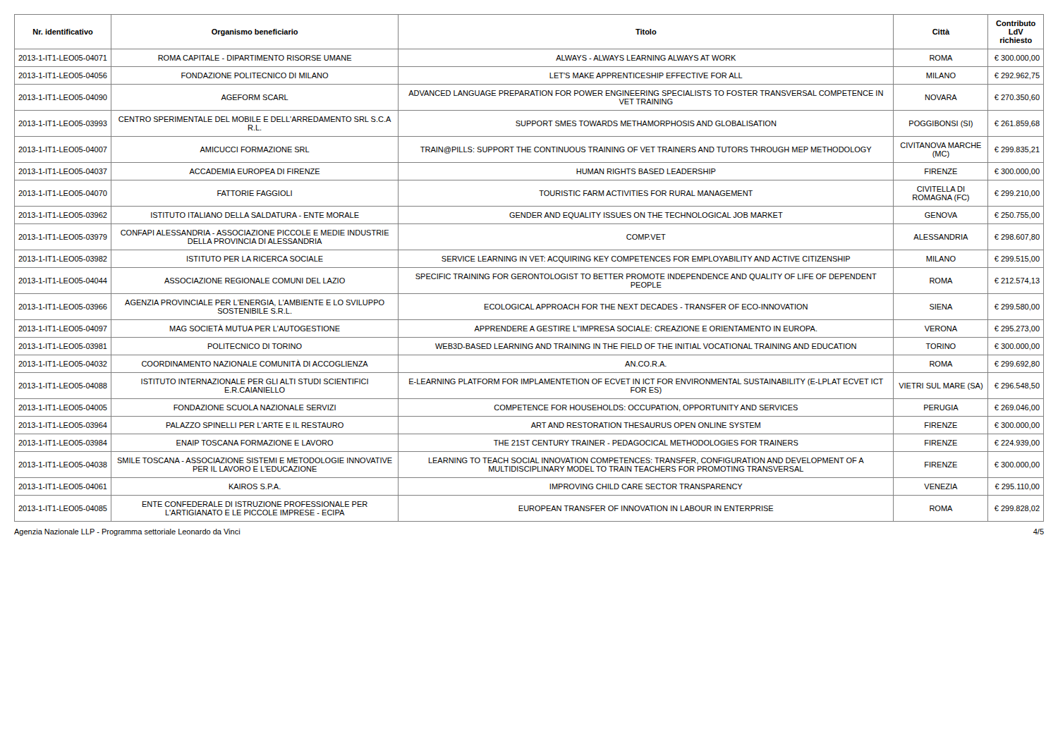| Nr. identificativo | Organismo beneficiario | Titolo | Città | Contributo LdV richiesto |
| --- | --- | --- | --- | --- |
| 2013-1-IT1-LEO05-04071 | ROMA CAPITALE - DIPARTIMENTO RISORSE UMANE | ALWAYS - ALWAYS LEARNING ALWAYS AT WORK | ROMA | € 300.000,00 |
| 2013-1-IT1-LEO05-04056 | FONDAZIONE POLITECNICO DI MILANO | LET'S MAKE APPRENTICESHIP EFFECTIVE FOR ALL | MILANO | € 292.962,75 |
| 2013-1-IT1-LEO05-04090 | AGEFORM SCARL | ADVANCED LANGUAGE PREPARATION FOR POWER ENGINEERING SPECIALISTS TO FOSTER TRANSVERSAL COMPETENCE IN VET TRAINING | NOVARA | € 270.350,60 |
| 2013-1-IT1-LEO05-03993 | CENTRO SPERIMENTALE DEL MOBILE E DELL'ARREDAMENTO SRL S.C.A R.L. | SUPPORT SMES TOWARDS METHAMORPHOSIS AND GLOBALISATION | POGGIBONSI (SI) | € 261.859,68 |
| 2013-1-IT1-LEO05-04007 | AMICUCCI FORMAZIONE SRL | TRAIN@PILLS: SUPPORT THE CONTINUOUS TRAINING OF VET TRAINERS AND TUTORS THROUGH MEP METHODOLOGY | CIVITANOVA MARCHE (MC) | € 299.835,21 |
| 2013-1-IT1-LEO05-04037 | ACCADEMIA EUROPEA DI FIRENZE | HUMAN RIGHTS BASED LEADERSHIP | FIRENZE | € 300.000,00 |
| 2013-1-IT1-LEO05-04070 | FATTORIE FAGGIOLI | TOURISTIC FARM ACTIVITIES FOR RURAL MANAGEMENT | CIVITELLA DI ROMAGNA (FC) | € 299.210,00 |
| 2013-1-IT1-LEO05-03962 | ISTITUTO ITALIANO DELLA SALDATURA - ENTE MORALE | GENDER AND EQUALITY ISSUES ON THE TECHNOLOGICAL JOB MARKET | GENOVA | € 250.755,00 |
| 2013-1-IT1-LEO05-03979 | CONFAPI ALESSANDRIA - ASSOCIAZIONE PICCOLE E MEDIE INDUSTRIE DELLA PROVINCIA DI ALESSANDRIA | COMP.VET | ALESSANDRIA | € 298.607,80 |
| 2013-1-IT1-LEO05-03982 | ISTITUTO PER LA RICERCA SOCIALE | SERVICE LEARNING IN VET: ACQUIRING KEY COMPETENCES FOR EMPLOYABILITY AND ACTIVE CITIZENSHIP | MILANO | € 299.515,00 |
| 2013-1-IT1-LEO05-04044 | ASSOCIAZIONE REGIONALE COMUNI DEL LAZIO | SPECIFIC TRAINING FOR GERONTOLOGIST TO BETTER PROMOTE INDEPENDENCE AND QUALITY OF LIFE OF DEPENDENT PEOPLE | ROMA | € 212.574,13 |
| 2013-1-IT1-LEO05-03966 | AGENZIA PROVINCIALE PER L'ENERGIA, L'AMBIENTE E LO SVILUPPO SOSTENIBILE S.R.L. | ECOLOGICAL APPROACH FOR THE NEXT DECADES - TRANSFER OF ECO-INNOVATION | SIENA | € 299.580,00 |
| 2013-1-IT1-LEO05-04097 | MAG SOCIETÀ MUTUA PER L'AUTOGESTIONE | APPRENDERE A GESTIRE L''IMPRESA SOCIALE: CREAZIONE E ORIENTAMENTO IN EUROPA. | VERONA | € 295.273,00 |
| 2013-1-IT1-LEO05-03981 | POLITECNICO DI TORINO | WEB3D-BASED LEARNING AND TRAINING IN THE FIELD OF THE INITIAL VOCATIONAL TRAINING AND EDUCATION | TORINO | € 300.000,00 |
| 2013-1-IT1-LEO05-04032 | COORDINAMENTO NAZIONALE COMUNITÀ DI ACCOGLIENZA | AN.CO.R.A. | ROMA | € 299.692,80 |
| 2013-1-IT1-LEO05-04088 | ISTITUTO INTERNAZIONALE PER GLI ALTI STUDI SCIENTIFICI E.R.CAIANIELLO | E-LEARNING PLATFORM FOR IMPLAMENTETION OF ECVET IN ICT FOR ENVIRONMENTAL SUSTAINABILITY (E-LPLAT ECVET ICT FOR ES) | VIETRI SUL MARE (SA) | € 296.548,50 |
| 2013-1-IT1-LEO05-04005 | FONDAZIONE SCUOLA NAZIONALE SERVIZI | COMPETENCE FOR HOUSEHOLDS: OCCUPATION, OPPORTUNITY AND SERVICES | PERUGIA | € 269.046,00 |
| 2013-1-IT1-LEO05-03964 | PALAZZO SPINELLI PER L'ARTE E IL RESTAURO | ART AND RESTORATION THESAURUS OPEN ONLINE SYSTEM | FIRENZE | € 300.000,00 |
| 2013-1-IT1-LEO05-03984 | ENAIP TOSCANA FORMAZIONE E LAVORO | THE 21ST CENTURY TRAINER - PEDAGOCICAL METHODOLOGIES FOR TRAINERS | FIRENZE | € 224.939,00 |
| 2013-1-IT1-LEO05-04038 | SMILE TOSCANA - ASSOCIAZIONE SISTEMI E METODOLOGIE INNOVATIVE PER IL LAVORO E L'EDUCAZIONE | LEARNING TO TEACH SOCIAL INNOVATION COMPETENCES: TRANSFER, CONFIGURATION AND DEVELOPMENT OF A MULTIDISCIPLINARY MODEL TO TRAIN TEACHERS FOR PROMOTING TRANSVERSAL | FIRENZE | € 300.000,00 |
| 2013-1-IT1-LEO05-04061 | KAIROS S.P.A. | IMPROVING CHILD CARE SECTOR TRANSPARENCY | VENEZIA | € 295.110,00 |
| 2013-1-IT1-LEO05-04085 | ENTE CONFEDERALE DI ISTRUZIONE PROFESSIONALE PER L'ARTIGIANATO E LE PICCOLE IMPRESE - ECIPA | EUROPEAN TRANSFER OF INNOVATION IN LABOUR IN ENTERPRISE | ROMA | € 299.828,02 |
Agenzia Nazionale LLP - Programma settoriale Leonardo da Vinci 4/5